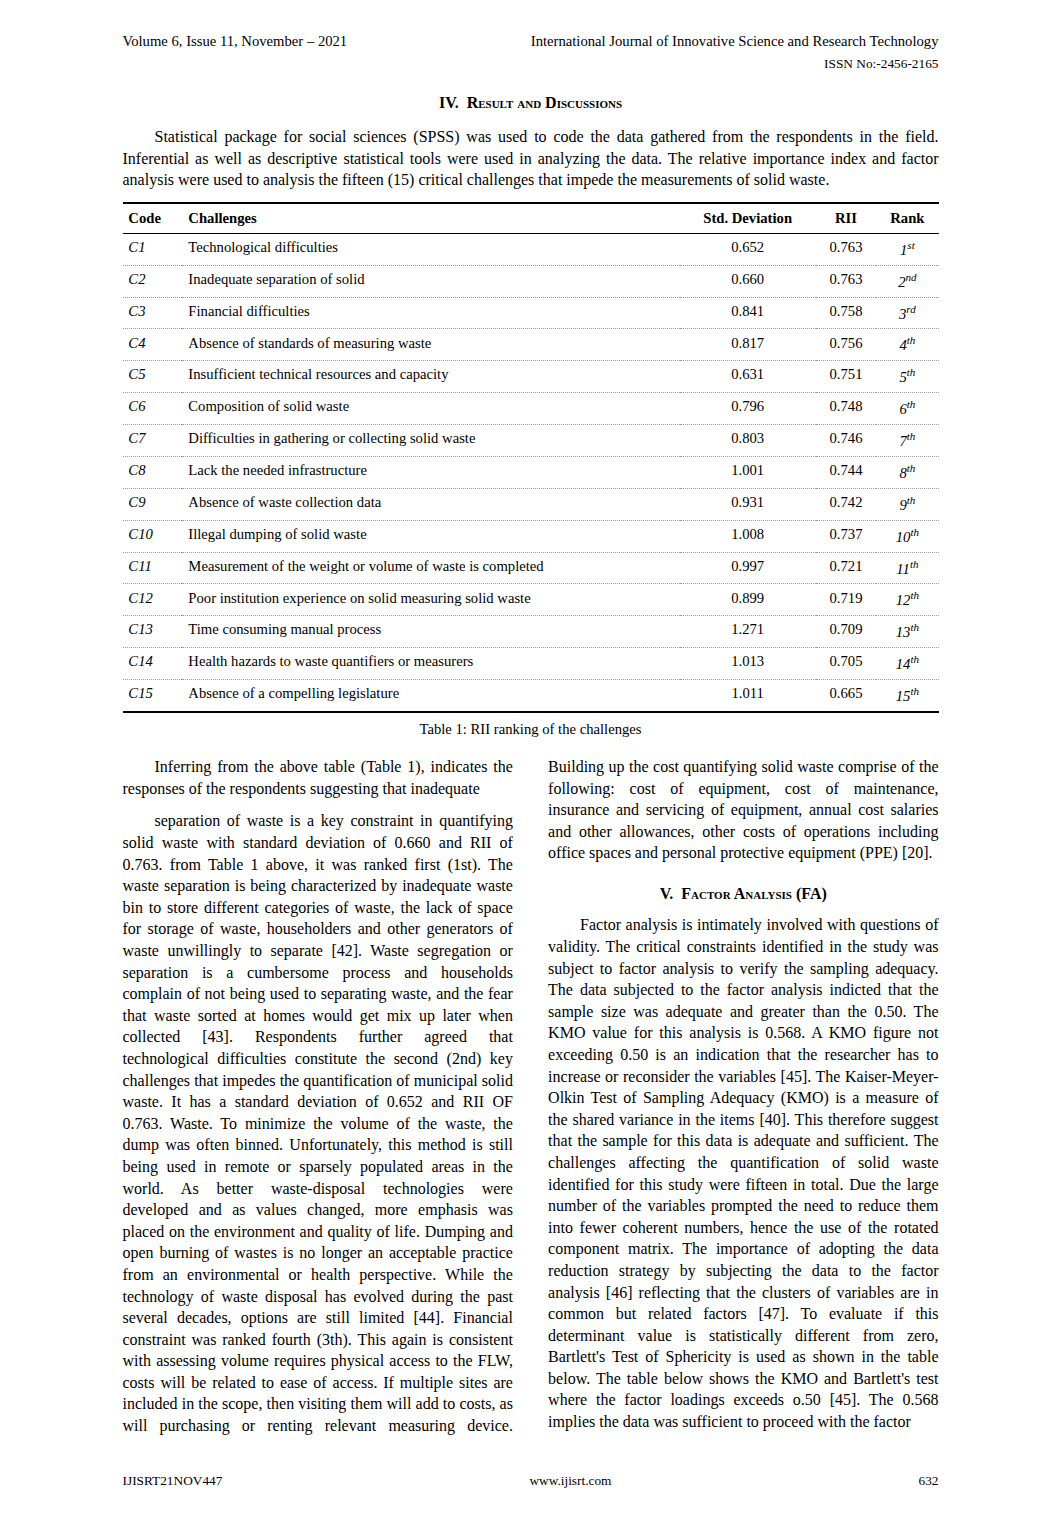Volume 6, Issue 11, November – 2021 International Journal of Innovative Science and Research Technology
ISSN No:-2456-2165
IV. Result and Discussions
Statistical package for social sciences (SPSS) was used to code the data gathered from the respondents in the field. Inferential as well as descriptive statistical tools were used in analyzing the data. The relative importance index and factor analysis were used to analysis the fifteen (15) critical challenges that impede the measurements of solid waste.
Table 1: RII ranking of the challenges
| Code | Challenges | Std. Deviation | RII | Rank |
| --- | --- | --- | --- | --- |
| C1 | Technological difficulties | 0.652 | 0.763 | 1 st |
| C2 | Inadequate separation of solid | 0.660 | 0.763 | 2 nd |
| C3 | Financial difficulties | 0.841 | 0.758 | 3 rd |
| C4 | Absence of standards of measuring waste | 0.817 | 0.756 | 4 th |
| C5 | Insufficient technical resources and capacity | 0.631 | 0.751 | 5 th |
| C6 | Composition of solid waste | 0.796 | 0.748 | 6 th |
| C7 | Difficulties in gathering or collecting solid waste | 0.803 | 0.746 | 7 th |
| C8 | Lack the needed infrastructure | 1.001 | 0.744 | 8 th |
| C9 | Absence of waste collection data | 0.931 | 0.742 | 9 th |
| C10 | Illegal dumping of solid waste | 1.008 | 0.737 | 10 th |
| C11 | Measurement of the weight or volume of waste is completed | 0.997 | 0.721 | 11 th |
| C12 | Poor institution experience on solid measuring solid waste | 0.899 | 0.719 | 12 th |
| C13 | Time consuming manual process | 1.271 | 0.709 | 13 th |
| C14 | Health hazards to waste quantifiers or measurers | 1.013 | 0.705 | 14 th |
| C15 | Absence of a compelling legislature | 1.011 | 0.665 | 15 th |
Inferring from the above table (Table 1), indicates the responses of the respondents suggesting that inadequate
separation of waste is a key constraint in quantifying solid waste with standard deviation of 0.660 and RII of 0.763. from Table 1 above, it was ranked first (1st). The waste separation is being characterized by inadequate waste bin to store different categories of waste, the lack of space for storage of waste, householders and other generators of waste unwillingly to separate [42]. Waste segregation or separation is a cumbersome process and households complain of not being used to separating waste, and the fear that waste sorted at homes would get mix up later when collected [43]. Respondents further agreed that technological difficulties constitute the second (2nd) key challenges that impedes the quantification of municipal solid waste. It has a standard deviation of 0.652 and RII OF 0.763. Waste. To minimize the volume of the waste, the dump was often binned. Unfortunately, this method is still being used in remote or sparsely populated areas in the world. As better waste-disposal technologies were developed and as values changed, more emphasis was placed on the environment and quality of life. Dumping and open burning of wastes is no longer an acceptable practice from an environmental or health perspective. While the technology of waste disposal has evolved during the past several decades, options are still limited [44]. Financial constraint was ranked fourth (3th). This again is consistent with assessing volume requires physical access to the FLW, costs will be related to ease of access. If multiple sites are included in the scope, then visiting them will add to costs, as will purchasing or renting relevant measuring device. Building up the cost quantifying solid waste comprise of the following: cost of equipment, cost of maintenance, insurance and servicing of equipment, annual cost salaries and other allowances, other costs of operations including office spaces and personal protective equipment (PPE) [20].
V. Factor Analysis (FA)
Factor analysis is intimately involved with questions of validity. The critical constraints identified in the study was subject to factor analysis to verify the sampling adequacy. The data subjected to the factor analysis indicted that the sample size was adequate and greater than the 0.50. The KMO value for this analysis is 0.568. A KMO figure not exceeding 0.50 is an indication that the researcher has to increase or reconsider the variables [45]. The Kaiser-Meyer-Olkin Test of Sampling Adequacy (KMO) is a measure of the shared variance in the items [40]. This therefore suggest that the sample for this data is adequate and sufficient. The challenges affecting the quantification of solid waste identified for this study were fifteen in total. Due the large number of the variables prompted the need to reduce them into fewer coherent numbers, hence the use of the rotated component matrix. The importance of adopting the data reduction strategy by subjecting the data to the factor analysis [46] reflecting that the clusters of variables are in common but related factors [47]. To evaluate if this determinant value is statistically different from zero, Bartlett's Test of Sphericity is used as shown in the table below. The table below shows the KMO and Bartlett's test where the factor loadings exceeds o.50 [45]. The 0.568 implies the data was sufficient to proceed with the factor
IJISRT21NOV447 www.ijisrt.com 632